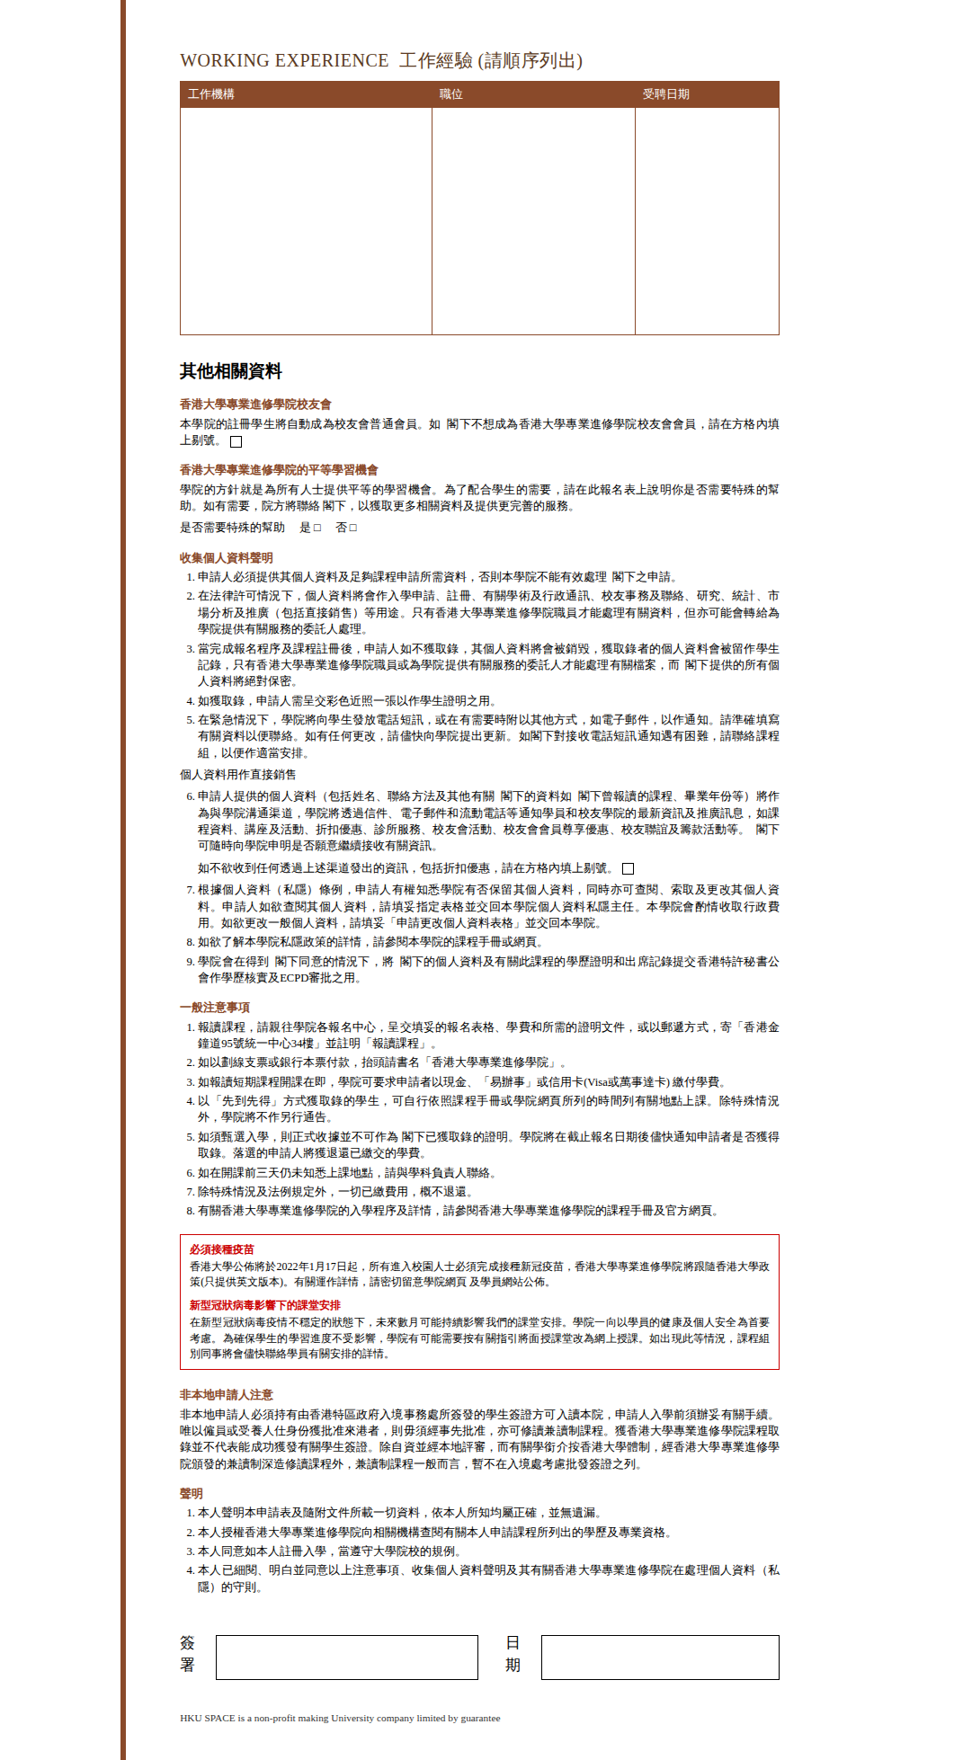WORKING EXPERIENCE 工作經驗 (請順序列出)
| 工作機構 | 職位 | 受聘日期 |
| --- | --- | --- |
其他相關資料
香港大學專業進修學院校友會
本學院的註冊學生將自動成為校友會普通會員。如 閣下不想成為香港大學專業進修學院校友會會員，請在方格內填上剔號。
香港大學專業進修學院的平等學習機會
學院的方針就是為所有人士提供平等的學習機會。為了配合學生的需要，請在此報名表上說明你是否需要特殊的幫助。如有需要，院方將聯絡 閣下，以獲取更多相關資料及提供更完善的服務。
是否需要特殊的幫助 是 □ 否 □
收集個人資料聲明
申請人必須提供其個人資料及足夠課程申請所需資料，否則本學院不能有效處理 閣下之申請。
在法律許可情況下，個人資料將會作入學申請、註冊、有關學術及行政通訊、校友事務及聯絡、研究、統計、市場分析及推廣（包括直接銷售）等用途。只有香港大學專業進修學院職員才能處理有關資料，但亦可能會轉給為學院提供有關服務的委託人處理。
當完成報名程序及課程註冊後，申請人如不獲取錄，其個人資料將會被銷毀，獲取錄者的個人資料會被留作學生記錄，只有香港大學專業進修學院職員或為學院提供有關服務的委託人才能處理有關檔案，而 閣下提供的所有個人資料將絕對保密。
如獲取錄，申請人需呈交彩色近照一張以作學生證明之用。
在緊急情況下，學院將向學生發放電話短訊，或在有需要時附以其他方式，如電子郵件，以作通知。請準確填寫有關資料以便聯絡。如有任何更改，請儘快向學院提出更新。如閣下對接收電話短訊通知遇有困難，請聯絡課程組，以便作適當安排。
個人資料用作直接銷售
申請人提供的個人資料（包括姓名、聯絡方法及其他有關 閣下的資料如 閣下曾報讀的課程、畢業年份等）將作為與學院溝通渠道，學院將透過信件、電子郵件和流動電話等通知學員和校友學院的最新資訊及推廣訊息，如課程資料、講座及活動、折扣優惠、診所服務、校友會活動、校友會會員尊享優惠、校友聯誼及籌款活動等。 閣下可隨時向學院申明是否願意繼續接收有關資訊。
如不欲收到任何透過上述渠道發出的資訊，包括折扣優惠，請在方格內填上剔號。
根據個人資料（私隱）條例，申請人有權知悉學院有否保留其個人資料，同時亦可查閱、索取及更改其個人資料。申請人如欲查閱其個人資料，請填妥指定表格並交回本學院個人資料私隱主任。本學院會酌情收取行政費用。如欲更改一般個人資料，請填妥「申請更改個人資料表格」並交回本學院。
如欲了解本學院私隱政策的詳情，請參閱本學院的課程手冊或網頁。
學院會在得到 閣下同意的情況下，將 閣下的個人資料及有關此課程的學歷證明和出席記錄提交香港特許秘書公會作學歷核實及ECPD審批之用。
一般注意事項
報讀課程，請親往學院各報名中心，呈交填妥的報名表格、學費和所需的證明文件，或以郵遞方式，寄「香港金鐘道95號統一中心34樓」並註明「報讀課程」。
如以劃線支票或銀行本票付款，抬頭請書名「香港大學專業進修學院」。
如報讀短期課程開課在即，學院可要求申請者以現金、「易辦事」或信用卡(Visa或萬事達卡) 繳付學費。
以「先到先得」方式獲取錄的學生，可自行依照課程手冊或學院網頁所列的時間列有關地點上課。除特殊情況外，學院將不作另行通告。
如須甄選入學，則正式收據並不可作為 閣下已獲取錄的證明。學院將在截止報名日期後儘快通知申請者是否獲得取錄。落選的申請人將獲退還已繳交的學費。
如在開課前三天仍未知悉上課地點，請與學科負責人聯絡。
除特殊情況及法例規定外，一切已繳費用，概不退還。
有關香港大學專業進修學院的入學程序及詳情，請參閱香港大學專業進修學院的課程手冊及官方網頁。
必須接種疫苗
香港大學公佈將於2022年1月17日起，所有進入校園人士必須完成接種新冠疫苗，香港大學專業進修學院將跟隨香港大學政策(只提供英文版本)。有關運作詳情，請密切留意學院網頁 及學員網站公佈。
新型冠狀病毒影響下的課堂安排
在新型冠狀病毒疫情不穩定的狀態下，未來數月可能持續影響我們的課堂安排。學院一向以學員的健康及個人安全為首要考慮。為確保學生的學習進度不受影響，學院有可能需要按有關指引將面授課堂改為網上授課。如出現此等情況，課程組別同事將會儘快聯絡學員有關安排的詳情。
非本地申請人注意
非本地申請人必須持有由香港特區政府入境事務處所簽發的學生簽證方可入讀本院，申請人入學前須辦妥有關手續。唯以僱員或受養人仕身份獲批准來港者，則毋須經事先批准，亦可修讀兼讀制課程。獲香港大學專業進修學院課程取錄並不代表能成功獲發有關學生簽證。除自資並經本地評審，而有關學銜介按香港大學體制，經香港大學專業進修學院頒發的兼讀制深造修讀課程外，兼讀制課程一般而言，暫不在入境處考慮批發簽證之列。
聲明
本人聲明本申請表及隨附文件所載一切資料，依本人所知均屬正確，並無遺漏。
本人授權香港大學專業進修學院向相關機構查閱有關本人申請課程所列出的學歷及專業資格。
本人同意如本人註冊入學，當遵守大學院校的規例。
本人已細閱、明白並同意以上注意事項、收集個人資料聲明及其有關香港大學專業進修學院在處理個人資料（私隱）的守則。
簽署
日期
HKU SPACE is a non-profit making University company limited by guarantee